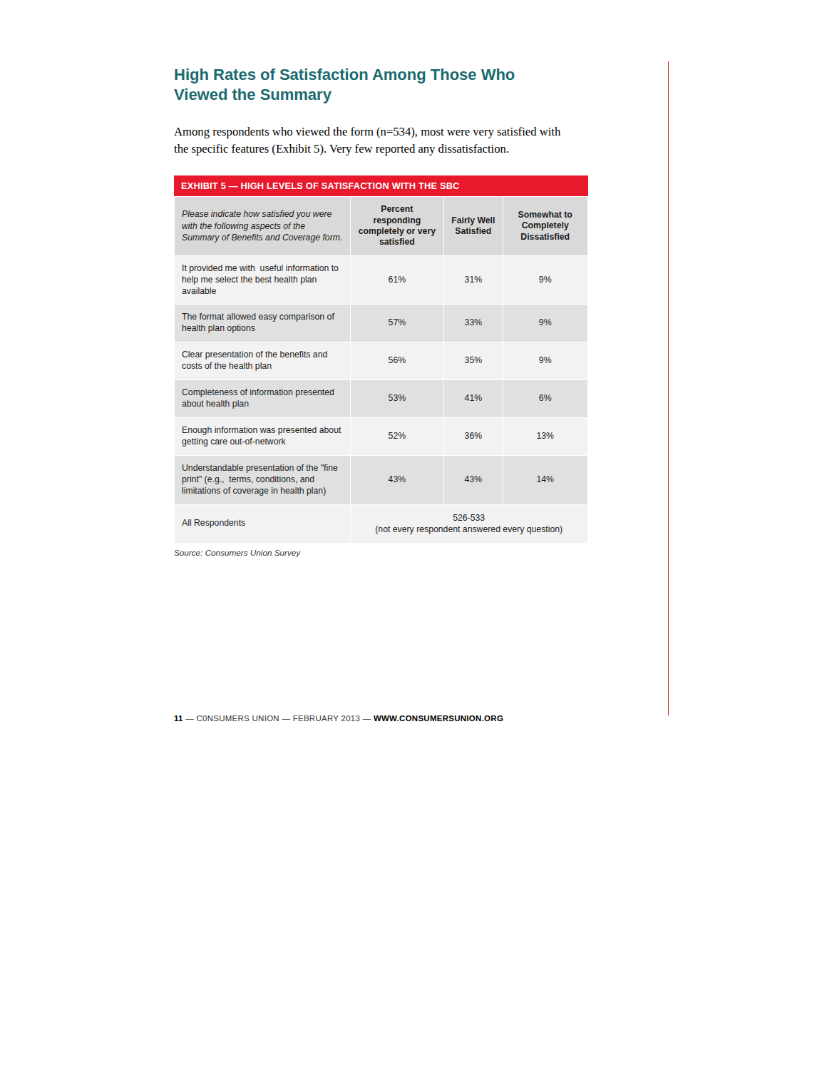High Rates of Satisfaction Among Those Who Viewed the Summary
Among respondents who viewed the form (n=534), most were very satisfied with the specific features (Exhibit 5). Very few reported any dissatisfaction.
EXHIBIT 5 — HIGH LEVELS OF SATISFACTION WITH THE SBC
| Please indicate how satisfied you were with the following aspects of the Summary of Benefits and Coverage form. | Percent responding completely or very satisfied | Fairly Well Satisfied | Somewhat to Completely Dissatisfied |
| --- | --- | --- | --- |
| It provided me with useful information to help me select the best health plan available | 61% | 31% | 9% |
| The format allowed easy comparison of health plan options | 57% | 33% | 9% |
| Clear presentation of the benefits and costs of the health plan | 56% | 35% | 9% |
| Completeness of information presented about health plan | 53% | 41% | 6% |
| Enough information was presented about getting care out-of-network | 52% | 36% | 13% |
| Understandable presentation of the "fine print" (e.g., terms, conditions, and limitations of coverage in health plan) | 43% | 43% | 14% |
| All Respondents | 526-533 (not every respondent answered every question) |
Source: Consumers Union Survey
11 — C0NSUMERS UNION — FEBRUARY 2013 — WWW.CONSUMERSUNION.ORG